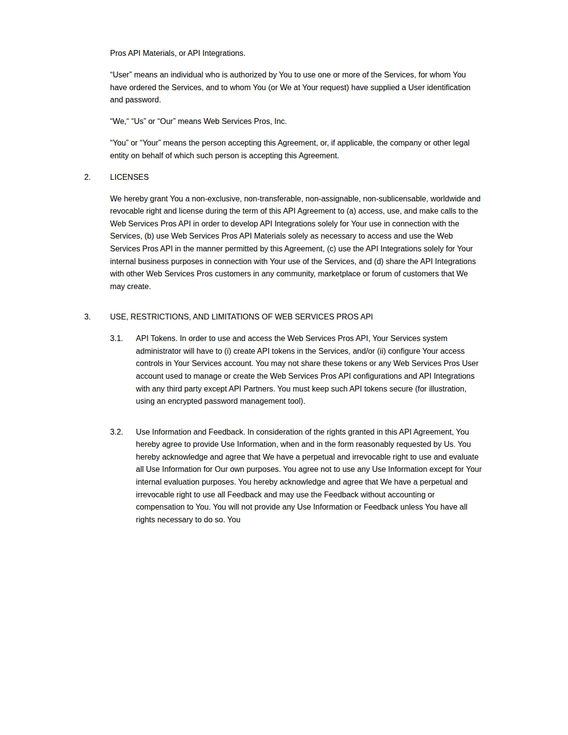Pros API Materials, or API Integrations.
“User” means an individual who is authorized by You to use one or more of the Services, for whom You have ordered the Services, and to whom You (or We at Your request) have supplied a User identification and password.
“We,“ “Us” or “Our” means Web Services Pros, Inc.
“You” or “Your” means the person accepting this Agreement, or, if applicable, the company or other legal entity on behalf of which such person is accepting this Agreement.
2.
LICENSES
We hereby grant You a non-exclusive, non-transferable, non-assignable, non-sublicensable, worldwide and revocable right and license during the term of this API Agreement to (a) access, use, and make calls to the Web Services Pros API in order to develop API Integrations solely for Your use in connection with the Services, (b) use Web Services Pros API Materials solely as necessary to access and use the Web Services Pros API in the manner permitted by this Agreement, (c) use the API Integrations solely for Your internal business purposes in connection with Your use of the Services, and (d) share the API Integrations with other Web Services Pros customers in any community, marketplace or forum of customers that We may create.
3.
USE, RESTRICTIONS, AND LIMITATIONS OF WEB SERVICES PROS API
3.1.
API Tokens. In order to use and access the Web Services Pros API, Your Services system administrator will have to (i) create API tokens in the Services, and/or (ii) configure Your access controls in Your Services account. You may not share these tokens or any Web Services Pros User account used to manage or create the Web Services Pros API configurations and API Integrations with any third party except API Partners. You must keep such API tokens secure (for illustration, using an encrypted password management tool).
3.2.
Use Information and Feedback. In consideration of the rights granted in this API Agreement, You hereby agree to provide Use Information, when and in the form reasonably requested by Us. You hereby acknowledge and agree that We have a perpetual and irrevocable right to use and evaluate all Use Information for Our own purposes. You agree not to use any Use Information except for Your internal evaluation purposes. You hereby acknowledge and agree that We have a perpetual and irrevocable right to use all Feedback and may use the Feedback without accounting or compensation to You. You will not provide any Use Information or Feedback unless You have all rights necessary to do so. You